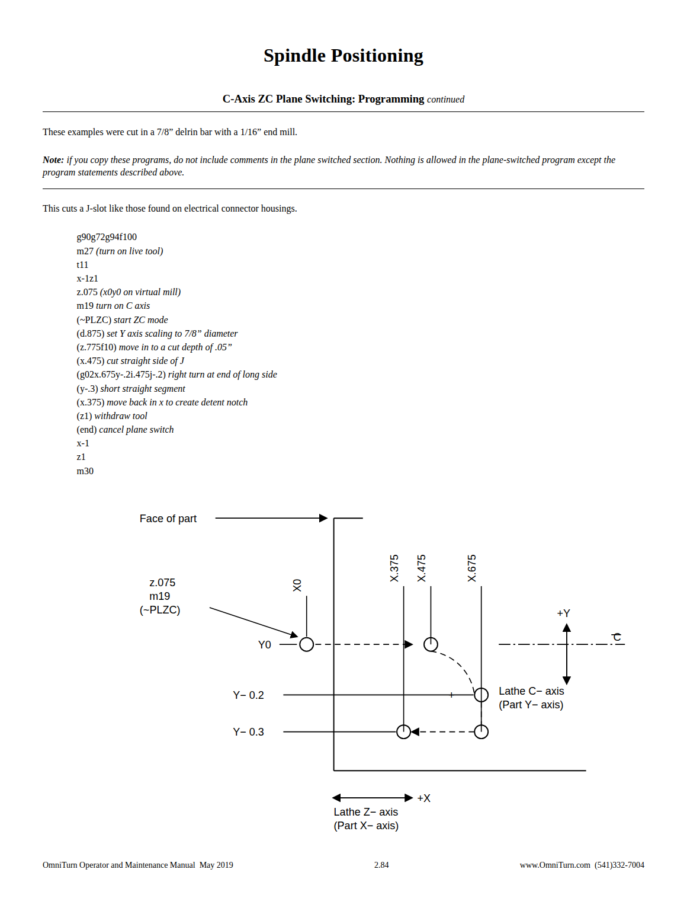Spindle Positioning
C-Axis ZC Plane Switching: Programming continued
These examples were cut in a 7/8” delrin bar with a 1/16” end mill.
Note: if you copy these programs, do not include comments in the plane switched section. Nothing is allowed in the plane-switched program except the program statements described above.
This cuts a J-slot like those found on electrical connector housings.
g90g72g94f100
m27 (turn on live tool)
t11
x-1z1
z.075 (x0y0 on virtual mill)
m19 turn on C axis
(~PLZC) start ZC mode
(d.875) set Y axis scaling to 7/8” diameter
(z.775f10) move in to a cut depth of .05”
(x.475) cut straight side of J
(g02x.675y-.2i.475j-.2) right turn at end of long side
(y-.3) short straight segment
(x.375) move back in x to create detent notch
(z1) withdraw tool
(end) cancel plane switch
x-1
z1
m30
Face of part z.075 m19 (~PLZC) X0 Y0 X.375 X.475 X.675 Y− 0.2 Y− 0.3 + +Y C Lathe C− axis (Part Y− axis) +X Lathe Z− axis (Part X− axis)
OmniTurn Operator and Maintenance Manual May 2019 2.84 www.OmniTurn.com (541)332-7004